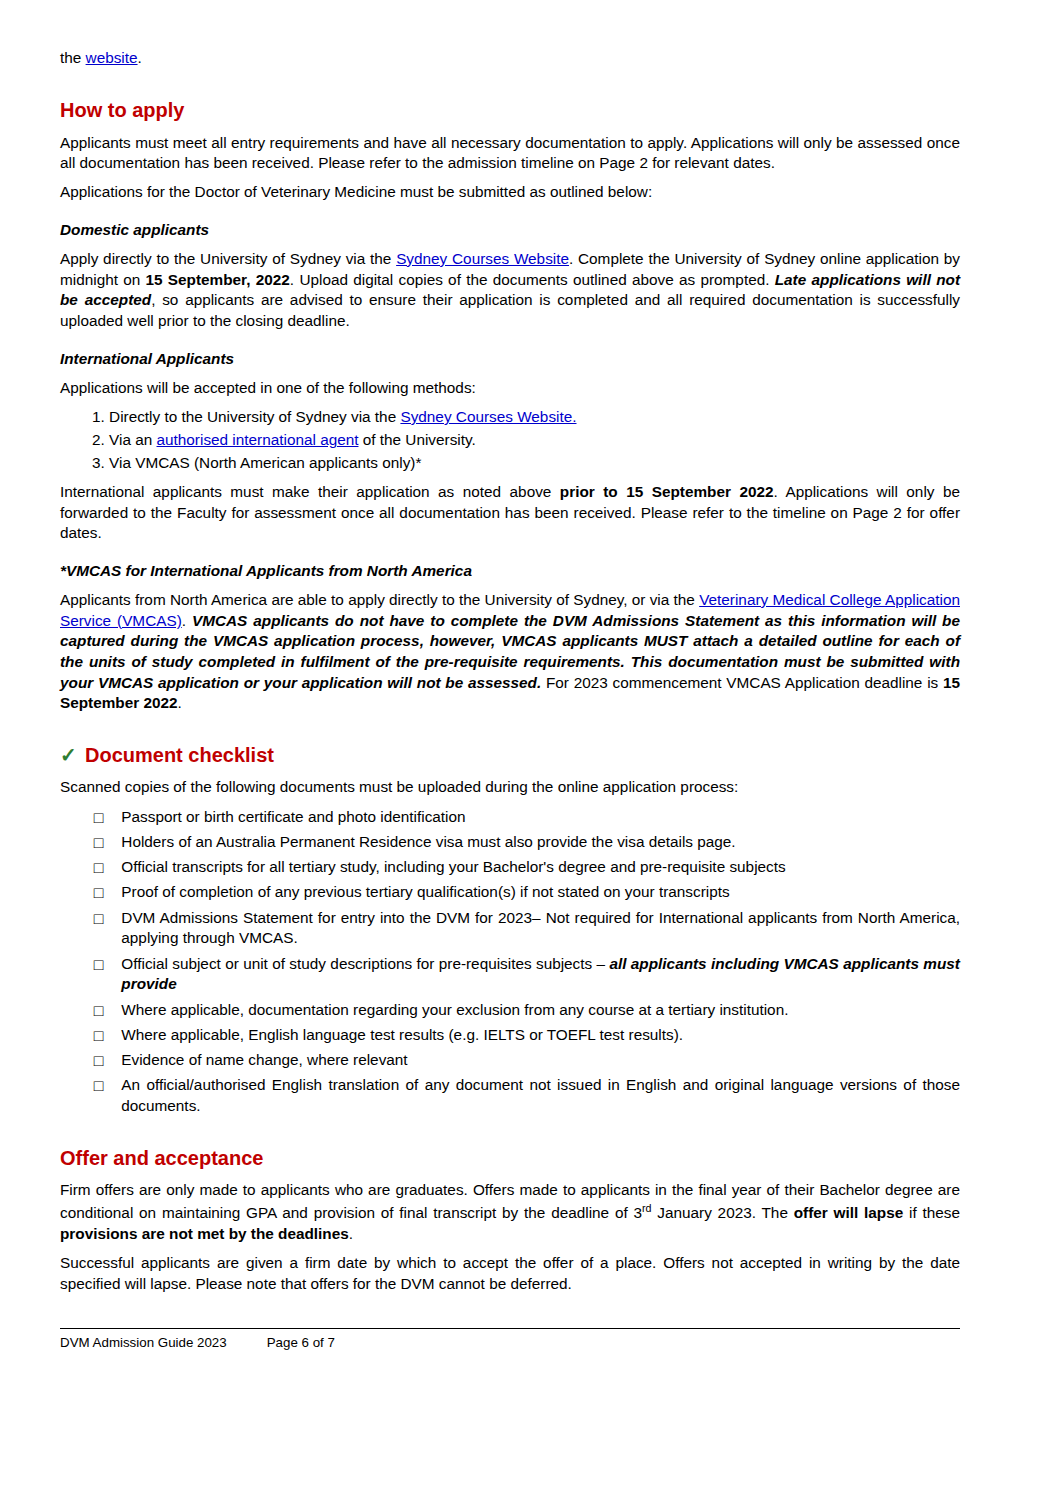the website.
How to apply
Applicants must meet all entry requirements and have all necessary documentation to apply. Applications will only be assessed once all documentation has been received. Please refer to the admission timeline on Page 2 for relevant dates.
Applications for the Doctor of Veterinary Medicine must be submitted as outlined below:
Domestic applicants
Apply directly to the University of Sydney via the Sydney Courses Website. Complete the University of Sydney online application by midnight on 15 September, 2022. Upload digital copies of the documents outlined above as prompted. Late applications will not be accepted, so applicants are advised to ensure their application is completed and all required documentation is successfully uploaded well prior to the closing deadline.
International Applicants
Applications will be accepted in one of the following methods:
Directly to the University of Sydney via the Sydney Courses Website.
Via an authorised international agent of the University.
Via VMCAS (North American applicants only)*
International applicants must make their application as noted above prior to 15 September 2022. Applications will only be forwarded to the Faculty for assessment once all documentation has been received. Please refer to the timeline on Page 2 for offer dates.
*VMCAS for International Applicants from North America
Applicants from North America are able to apply directly to the University of Sydney, or via the Veterinary Medical College Application Service (VMCAS). VMCAS applicants do not have to complete the DVM Admissions Statement as this information will be captured during the VMCAS application process, however, VMCAS applicants MUST attach a detailed outline for each of the units of study completed in fulfilment of the pre-requisite requirements. This documentation must be submitted with your VMCAS application or your application will not be assessed. For 2023 commencement VMCAS Application deadline is 15 September 2022.
Document checklist
Scanned copies of the following documents must be uploaded during the online application process:
Passport or birth certificate and photo identification
Holders of an Australia Permanent Residence visa must also provide the visa details page.
Official transcripts for all tertiary study, including your Bachelor's degree and pre-requisite subjects
Proof of completion of any previous tertiary qualification(s) if not stated on your transcripts
DVM Admissions Statement for entry into the DVM for 2023– Not required for International applicants from North America, applying through VMCAS.
Official subject or unit of study descriptions for pre-requisites subjects – all applicants including VMCAS applicants must provide
Where applicable, documentation regarding your exclusion from any course at a tertiary institution.
Where applicable, English language test results (e.g. IELTS or TOEFL test results).
Evidence of name change, where relevant
An official/authorised English translation of any document not issued in English and original language versions of those documents.
Offer and acceptance
Firm offers are only made to applicants who are graduates. Offers made to applicants in the final year of their Bachelor degree are conditional on maintaining GPA and provision of final transcript by the deadline of 3rd January 2023. The offer will lapse if these provisions are not met by the deadlines.
Successful applicants are given a firm date by which to accept the offer of a place. Offers not accepted in writing by the date specified will lapse. Please note that offers for the DVM cannot be deferred.
DVM Admission Guide 2023 Page 6 of 7